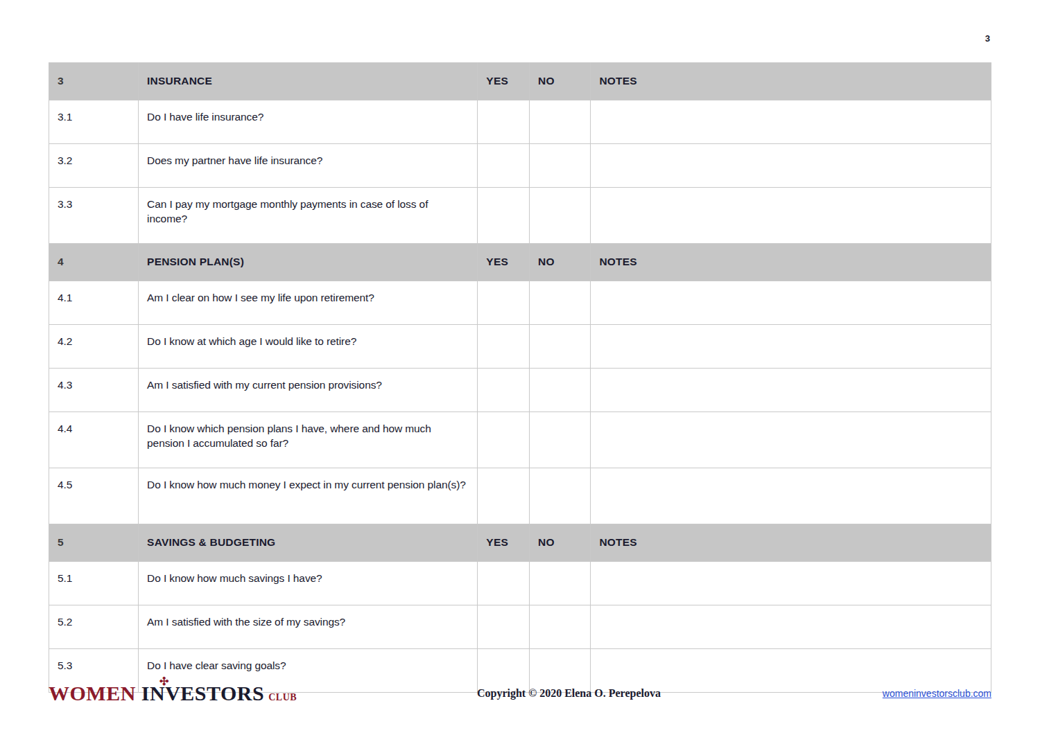3
| 3 | INSURANCE | YES | NO | NOTES |
| 3.1 | Do I have life insurance? | | | |
| 3.2 | Does my partner have life insurance? | | | |
| 3.3 | Can I pay my mortgage monthly payments in case of loss of income? | | | |
| 4 | PENSION PLAN(S) | YES | NO | NOTES |
| 4.1 | Am I clear on how I see my life upon retirement? | | | |
| 4.2 | Do I know at which age I would like to retire? | | | |
| 4.3 | Am I satisfied with my current pension provisions? | | | |
| 4.4 | Do I know which pension plans I have, where and how much pension I accumulated so far? | | | |
| 4.5 | Do I know how much money I expect in my current pension plan(s)? | | | |
| 5 | SAVINGS & BUDGETING | YES | NO | NOTES |
| 5.1 | Do I know how much savings I have? | | | |
| 5.2 | Am I satisfied with the size of my savings? | | | |
| 5.3 | Do I have clear saving goals? | | | |
WOMEN ✣INVESTORS CLUB
Copyright © 2020 Elena O. Perepelova
womeninvestorsclub.com